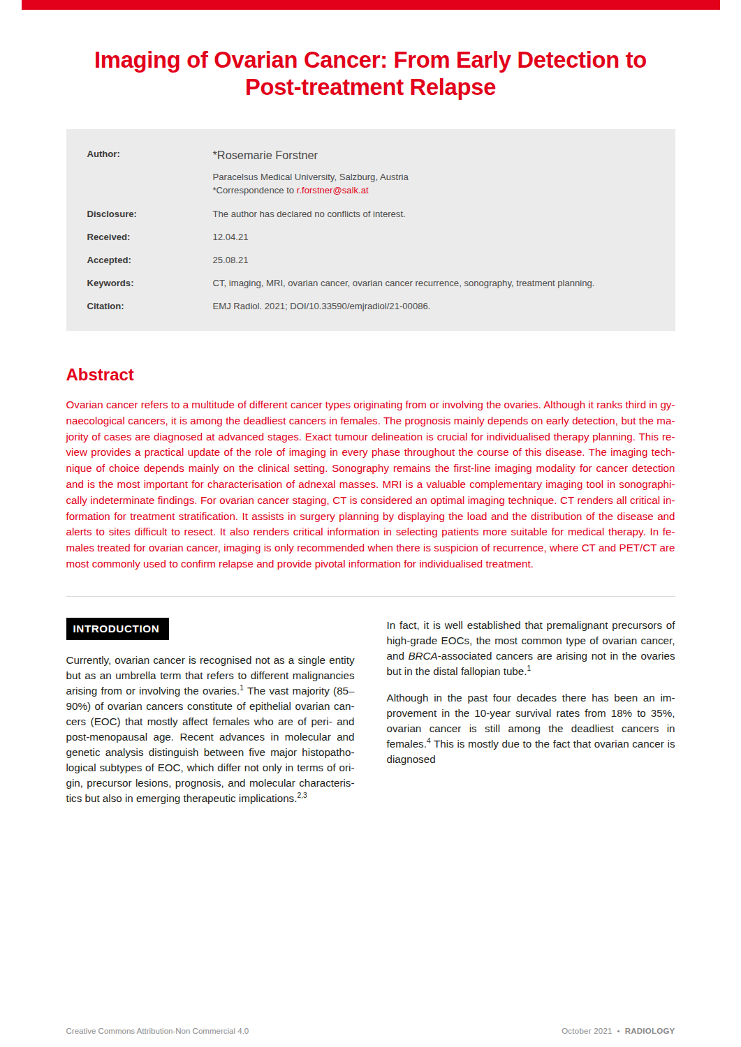Imaging of Ovarian Cancer: From Early Detection to
Post-treatment Relapse
| Author: | *Rosemarie Forstner |
| | Paracelsus Medical University, Salzburg, Austria *Correspondence to r.forstner@salk.at |
| Disclosure: | The author has declared no conflicts of interest. |
| Received: | 12.04.21 |
| Accepted: | 25.08.21 |
| Keywords: | CT, imaging, MRI, ovarian cancer, ovarian cancer recurrence, sonography, treatment planning. |
| Citation: | EMJ Radiol. 2021; DOI/10.33590/emjradiol/21-00086. |
Abstract
Ovarian cancer refers to a multitude of different cancer types originating from or involving the ovaries. Although it ranks third in gynaecological cancers, it is among the deadliest cancers in females. The prognosis mainly depends on early detection, but the majority of cases are diagnosed at advanced stages. Exact tumour delineation is crucial for individualised therapy planning. This review provides a practical update of the role of imaging in every phase throughout the course of this disease. The imaging technique of choice depends mainly on the clinical setting. Sonography remains the first-line imaging modality for cancer detection and is the most important for characterisation of adnexal masses. MRI is a valuable complementary imaging tool in sonographically indeterminate findings. For ovarian cancer staging, CT is considered an optimal imaging technique. CT renders all critical information for treatment stratification. It assists in surgery planning by displaying the load and the distribution of the disease and alerts to sites difficult to resect. It also renders critical information in selecting patients more suitable for medical therapy. In females treated for ovarian cancer, imaging is only recommended when there is suspicion of recurrence, where CT and PET/CT are most commonly used to confirm relapse and provide pivotal information for individualised treatment.
INTRODUCTION
Currently, ovarian cancer is recognised not as a single entity but as an umbrella term that refers to different malignancies arising from or involving the ovaries.1 The vast majority (85–90%) of ovarian cancers constitute of epithelial ovarian cancers (EOC) that mostly affect females who are of peri- and post-menopausal age. Recent advances in molecular and genetic analysis distinguish between five major histopathological subtypes of EOC, which differ not only in terms of origin, precursor lesions, prognosis, and molecular characteristics but also in emerging therapeutic implications.2,3
In fact, it is well established that premalignant precursors of high-grade EOCs, the most common type of ovarian cancer, and BRCA-associated cancers are arising not in the ovaries but in the distal fallopian tube.1
Although in the past four decades there has been an improvement in the 10-year survival rates from 18% to 35%, ovarian cancer is still among the deadliest cancers in females.4 This is mostly due to the fact that ovarian cancer is diagnosed
Creative Commons Attribution-Non Commercial 4.0
October 2021 • RADIOLOGY